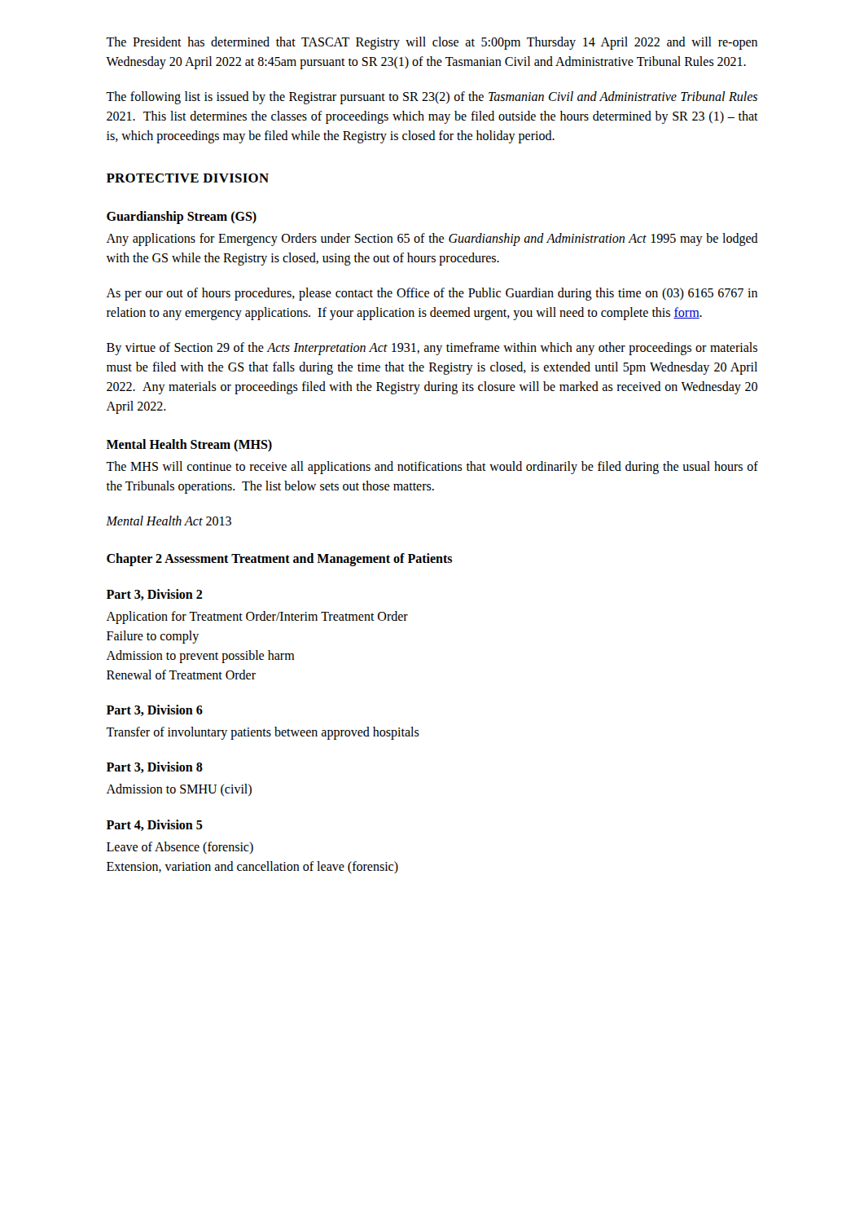The President has determined that TASCAT Registry will close at 5:00pm Thursday 14 April 2022 and will re-open Wednesday 20 April 2022 at 8:45am pursuant to SR 23(1) of the Tasmanian Civil and Administrative Tribunal Rules 2021.
The following list is issued by the Registrar pursuant to SR 23(2) of the Tasmanian Civil and Administrative Tribunal Rules 2021. This list determines the classes of proceedings which may be filed outside the hours determined by SR 23 (1) – that is, which proceedings may be filed while the Registry is closed for the holiday period.
PROTECTIVE DIVISION
Guardianship Stream (GS)
Any applications for Emergency Orders under Section 65 of the Guardianship and Administration Act 1995 may be lodged with the GS while the Registry is closed, using the out of hours procedures.
As per our out of hours procedures, please contact the Office of the Public Guardian during this time on (03) 6165 6767 in relation to any emergency applications. If your application is deemed urgent, you will need to complete this form.
By virtue of Section 29 of the Acts Interpretation Act 1931, any timeframe within which any other proceedings or materials must be filed with the GS that falls during the time that the Registry is closed, is extended until 5pm Wednesday 20 April 2022. Any materials or proceedings filed with the Registry during its closure will be marked as received on Wednesday 20 April 2022.
Mental Health Stream (MHS)
The MHS will continue to receive all applications and notifications that would ordinarily be filed during the usual hours of the Tribunals operations. The list below sets out those matters.
Mental Health Act 2013
Chapter 2 Assessment Treatment and Management of Patients
Part 3, Division 2
Application for Treatment Order/Interim Treatment Order
Failure to comply
Admission to prevent possible harm
Renewal of Treatment Order
Part 3, Division 6
Transfer of involuntary patients between approved hospitals
Part 3, Division 8
Admission to SMHU (civil)
Part 4, Division 5
Leave of Absence (forensic)
Extension, variation and cancellation of leave (forensic)